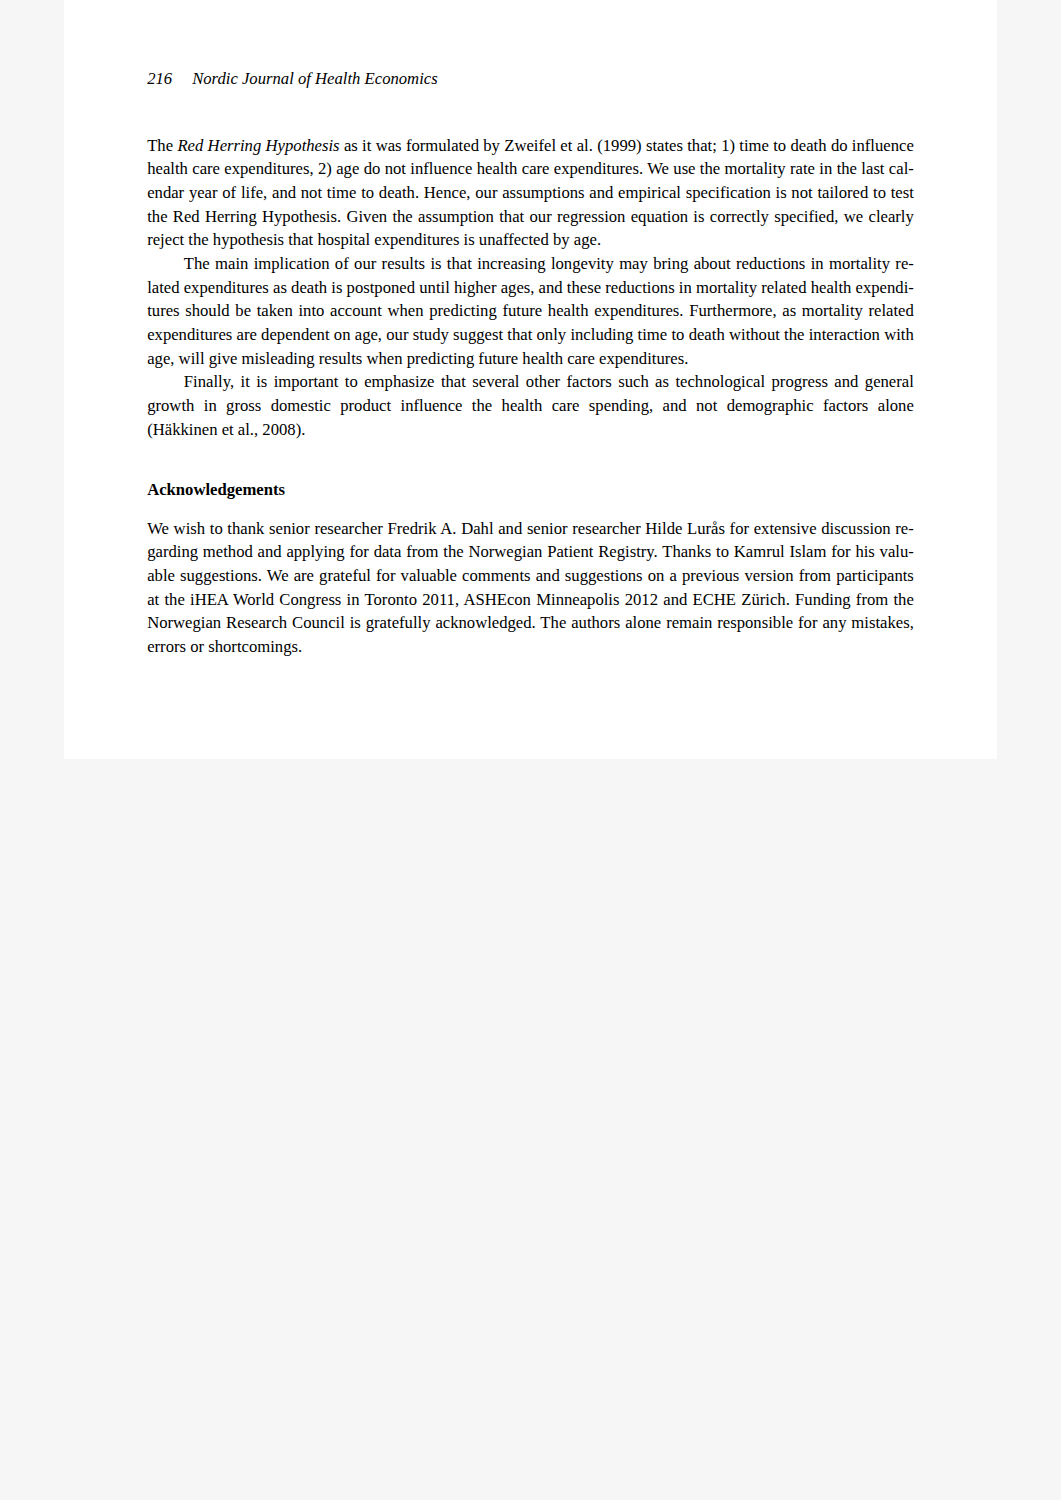216 Nordic Journal of Health Economics
The Red Herring Hypothesis as it was formulated by Zweifel et al. (1999) states that; 1) time to death do influence health care expenditures, 2) age do not influence health care expenditures. We use the mortality rate in the last calendar year of life, and not time to death. Hence, our assumptions and empirical specification is not tailored to test the Red Herring Hypothesis. Given the assumption that our regression equation is correctly specified, we clearly reject the hypothesis that hospital expenditures is unaffected by age.
The main implication of our results is that increasing longevity may bring about reductions in mortality related expenditures as death is postponed until higher ages, and these reductions in mortality related health expenditures should be taken into account when predicting future health expenditures. Furthermore, as mortality related expenditures are dependent on age, our study suggest that only including time to death without the interaction with age, will give misleading results when predicting future health care expenditures.
Finally, it is important to emphasize that several other factors such as technological progress and general growth in gross domestic product influence the health care spending, and not demographic factors alone (Häkkinen et al., 2008).
Acknowledgements
We wish to thank senior researcher Fredrik A. Dahl and senior researcher Hilde Lurås for extensive discussion regarding method and applying for data from the Norwegian Patient Registry. Thanks to Kamrul Islam for his valuable suggestions. We are grateful for valuable comments and suggestions on a previous version from participants at the iHEA World Congress in Toronto 2011, ASHEcon Minneapolis 2012 and ECHE Zürich. Funding from the Norwegian Research Council is gratefully acknowledged. The authors alone remain responsible for any mistakes, errors or shortcomings.